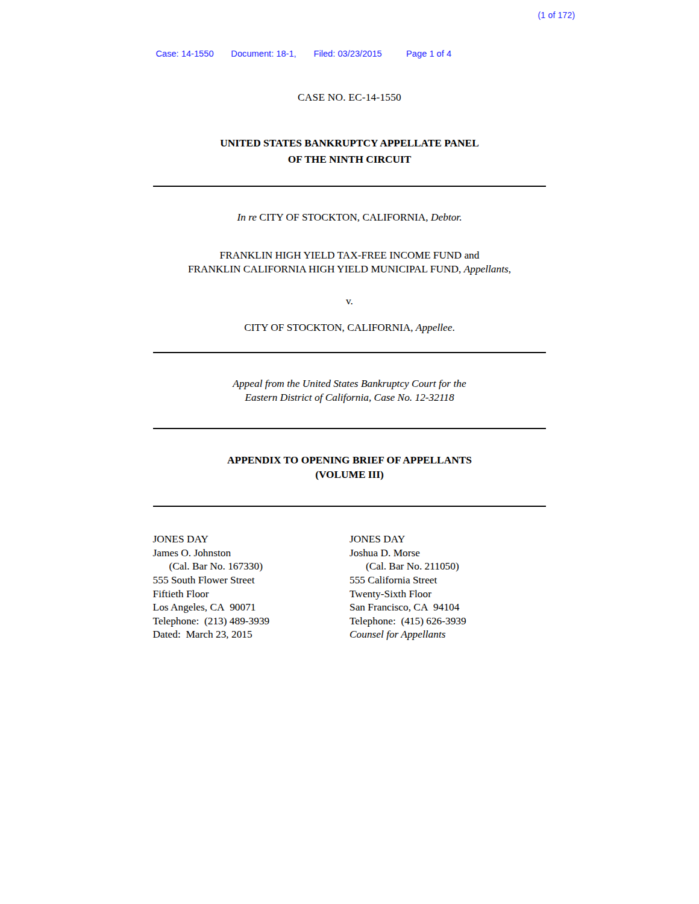(1 of 172)
Case: 14-1550 Document: 18-1, Filed: 03/23/2015 Page 1 of 4
CASE NO. EC-14-1550
UNITED STATES BANKRUPTCY APPELLATE PANEL
OF THE NINTH CIRCUIT
In re CITY OF STOCKTON, CALIFORNIA, Debtor.
FRANKLIN HIGH YIELD TAX-FREE INCOME FUND and
FRANKLIN CALIFORNIA HIGH YIELD MUNICIPAL FUND, Appellants,
v.
CITY OF STOCKTON, CALIFORNIA, Appellee.
Appeal from the United States Bankruptcy Court for the
Eastern District of California, Case No. 12-32118
APPENDIX TO OPENING BRIEF OF APPELLANTS
(VOLUME III)
| JONES DAY James O. Johnston (Cal. Bar No. 167330) 555 South Flower Street Fiftieth Floor Los Angeles, CA 90071 Telephone: (213) 489-3939 | JONES DAY Joshua D. Morse (Cal. Bar No. 211050) 555 California Street Twenty-Sixth Floor San Francisco, CA 94104 Telephone: (415) 626-3939 |
| Dated: March 23, 2015 | Counsel for Appellants |